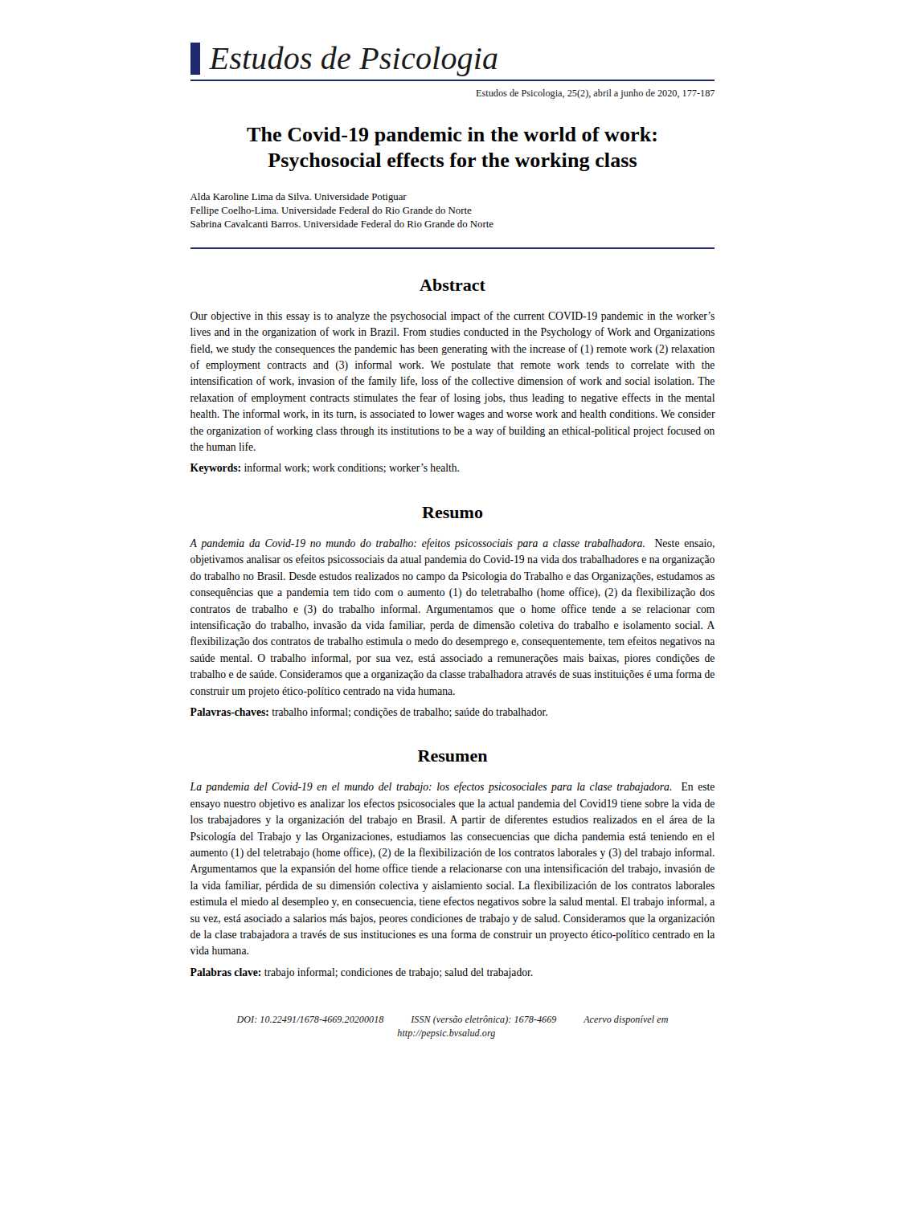Estudos de Psicologia
Estudos de Psicologia, 25(2), abril a junho de 2020, 177-187
The Covid-19 pandemic in the world of work:
Psychosocial effects for the working class
Alda Karoline Lima da Silva. Universidade Potiguar
Fellipe Coelho-Lima. Universidade Federal do Rio Grande do Norte
Sabrina Cavalcanti Barros. Universidade Federal do Rio Grande do Norte
Abstract
Our objective in this essay is to analyze the psychosocial impact of the current COVID-19 pandemic in the worker’s lives and in the organization of work in Brazil. From studies conducted in the Psychology of Work and Organizations field, we study the consequences the pandemic has been generating with the increase of (1) remote work (2) relaxation of employment contracts and (3) informal work. We postulate that remote work tends to correlate with the intensification of work, invasion of the family life, loss of the collective dimension of work and social isolation. The relaxation of employment contracts stimulates the fear of losing jobs, thus leading to negative effects in the mental health. The informal work, in its turn, is associated to lower wages and worse work and health conditions. We consider the organization of working class through its institutions to be a way of building an ethical-political project focused on the human life.
Keywords: informal work; work conditions; worker’s health.
Resumo
A pandemia da Covid-19 no mundo do trabalho: efeitos psicossociais para a classe trabalhadora. Neste ensaio, objetivamos analisar os efeitos psicossociais da atual pandemia do Covid-19 na vida dos trabalhadores e na organização do trabalho no Brasil. Desde estudos realizados no campo da Psicologia do Trabalho e das Organizações, estudamos as consequências que a pandemia tem tido com o aumento (1) do teletrabalho (home office), (2) da flexibilização dos contratos de trabalho e (3) do trabalho informal. Argumentamos que o home office tende a se relacionar com intensificação do trabalho, invasão da vida familiar, perda de dimensão coletiva do trabalho e isolamento social. A flexibilização dos contratos de trabalho estimula o medo do desemprego e, consequentemente, tem efeitos negativos na saúde mental. O trabalho informal, por sua vez, está associado a remunerações mais baixas, piores condições de trabalho e de saúde. Consideramos que a organização da classe trabalhadora através de suas instituições é uma forma de construir um projeto ético-político centrado na vida humana.
Palavras-chaves: trabalho informal; condições de trabalho; saúde do trabalhador.
Resumen
La pandemia del Covid-19 en el mundo del trabajo: los efectos psicosociales para la clase trabajadora. En este ensayo nuestro objetivo es analizar los efectos psicosociales que la actual pandemia del Covid19 tiene sobre la vida de los trabajadores y la organización del trabajo en Brasil. A partir de diferentes estudios realizados en el área de la Psicología del Trabajo y las Organizaciones, estudiamos las consecuencias que dicha pandemia está teniendo en el aumento (1) del teletrabajo (home office), (2) de la flexibilización de los contratos laborales y (3) del trabajo informal. Argumentamos que la expansión del home office tiende a relacionarse con una intensificación del trabajo, invasión de la vida familiar, pérdida de su dimensión colectiva y aislamiento social. La flexibilización de los contratos laborales estimula el miedo al desempleo y, en consecuencia, tiene efectos negativos sobre la salud mental. El trabajo informal, a su vez, está asociado a salarios más bajos, peores condiciones de trabajo y de salud. Consideramos que la organización de la clase trabajadora a través de sus instituciones es una forma de construir un proyecto ético-político centrado en la vida humana.
Palabras clave: trabajo informal; condiciones de trabajo; salud del trabajador.
DOI: 10.22491/1678-4669.20200018 ISSN (versão eletrônica): 1678-4669 Acervo disponível em http://pepsic.bvsalud.org